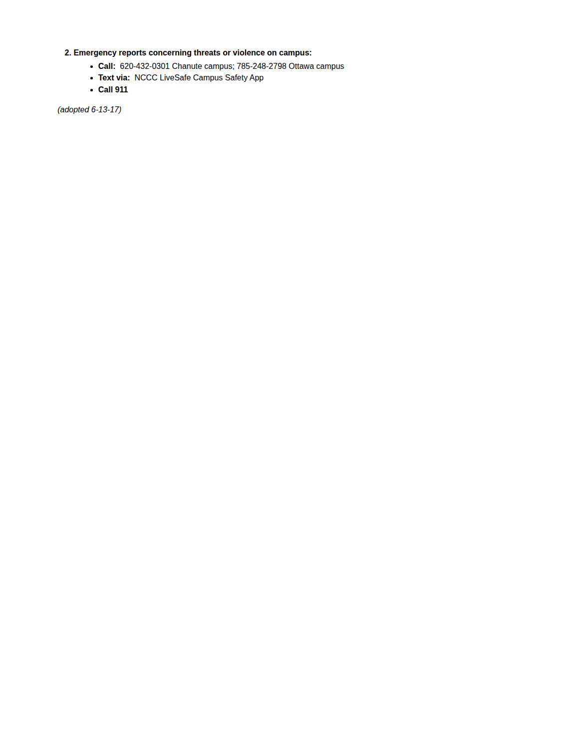2. Emergency reports concerning threats or violence on campus:
Call: 620-432-0301 Chanute campus; 785-248-2798 Ottawa campus
Text via: NCCC LiveSafe Campus Safety App
Call 911
(adopted 6-13-17)